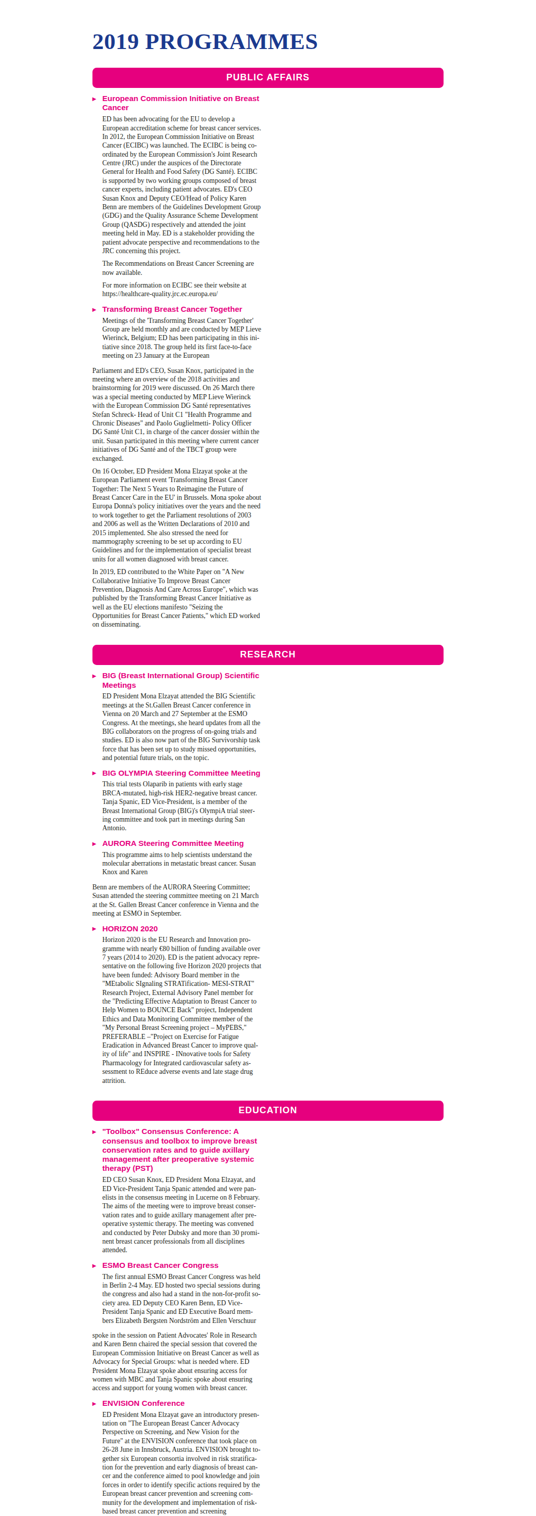2019 PROGRAMMES
PUBLIC AFFAIRS
European Commission Initiative on Breast Cancer
ED has been advocating for the EU to develop a European accreditation scheme for breast cancer services. In 2012, the European Commission Initiative on Breast Cancer (ECIBC) was launched. The ECIBC is being coordinated by the European Commission's Joint Research Centre (JRC) under the auspices of the Directorate General for Health and Food Safety (DG Santé). ECIBC is supported by two working groups composed of breast cancer experts, including patient advocates. ED's CEO Susan Knox and Deputy CEO/Head of Policy Karen Benn are members of the Guidelines Development Group (GDG) and the Quality Assurance Scheme Development Group (QASDG) respectively and attended the joint meeting held in May. ED is a stakeholder providing the patient advocate perspective and recommendations to the JRC concerning this project.
The Recommendations on Breast Cancer Screening are now available.
For more information on ECIBC see their website at https://healthcare-quality.jrc.ec.europa.eu/
Transforming Breast Cancer Together
Meetings of the 'Transforming Breast Cancer Together' Group are held monthly and are conducted by MEP Lieve Wierinck, Belgium; ED has been participating in this initiative since 2018. The group held its first face-to-face meeting on 23 January at the European
Parliament and ED's CEO, Susan Knox, participated in the meeting where an overview of the 2018 activities and brainstorming for 2019 were discussed. On 26 March there was a special meeting conducted by MEP Lieve Wierinck with the European Commission DG Santé representatives Stefan Schreck- Head of Unit C1 "Health Programme and Chronic Diseases" and Paolo Guglielmetti- Policy Officer DG Santé Unit C1, in charge of the cancer dossier within the unit. Susan participated in this meeting where current cancer initiatives of DG Santé and of the TBCT group were exchanged.
On 16 October, ED President Mona Elzayat spoke at the European Parliament event 'Transforming Breast Cancer Together: The Next 5 Years to Reimagine the Future of Breast Cancer Care in the EU' in Brussels. Mona spoke about Europa Donna's policy initiatives over the years and the need to work together to get the Parliament resolutions of 2003 and 2006 as well as the Written Declarations of 2010 and 2015 implemented. She also stressed the need for mammography screening to be set up according to EU Guidelines and for the implementation of specialist breast units for all women diagnosed with breast cancer.
In 2019, ED contributed to the White Paper on "A New Collaborative Initiative To Improve Breast Cancer Prevention, Diagnosis And Care Across Europe", which was published by the Transforming Breast Cancer Initiative as well as the EU elections manifesto "Seizing the Opportunities for Breast Cancer Patients," which ED worked on disseminating.
RESEARCH
BIG (Breast International Group) Scientific Meetings
ED President Mona Elzayat attended the BIG Scientific meetings at the St.Gallen Breast Cancer conference in Vienna on 20 March and 27 September at the ESMO Congress. At the meetings, she heard updates from all the BIG collaborators on the progress of on-going trials and studies. ED is also now part of the BIG Survivorship task force that has been set up to study missed opportunities, and potential future trials, on the topic.
BIG OLYMPIA Steering Committee Meeting
This trial tests Olaparib in patients with early stage BRCA-mutated, high-risk HER2-negative breast cancer. Tanja Spanic, ED Vice-President, is a member of the Breast International Group (BIG)'s OlympiA trial steering committee and took part in meetings during San Antonio.
AURORA Steering Committee Meeting
This programme aims to help scientists understand the molecular aberrations in metastatic breast cancer. Susan Knox and Karen
Benn are members of the AURORA Steering Committee; Susan attended the steering committee meeting on 21 March at the St. Gallen Breast Cancer conference in Vienna and the meeting at ESMO in September.
HORIZON 2020
Horizon 2020 is the EU Research and Innovation programme with nearly €80 billion of funding available over 7 years (2014 to 2020). ED is the patient advocacy representative on the following five Horizon 2020 projects that have been funded: Advisory Board member in the "MEtabolic SIgnaling STRATification- MESI-STRAT" Research Project, External Advisory Panel member for the "Predicting Effective Adaptation to Breast Cancer to Help Women to BOUNCE Back" project, Independent Ethics and Data Monitoring Committee member of the "My Personal Breast Screening project – MyPEBS," PREFERABLE –"Project on Exercise for Fatigue Eradication in Advanced Breast Cancer to improve quality of life" and INSPIRE - INnovative tools for Safety Pharmacology for Integrated cardiovascular safety assessment to REduce adverse events and late stage drug attrition.
EDUCATION
"Toolbox" Consensus Conference: A consensus and toolbox to improve breast conservation rates and to guide axillary management after preoperative systemic therapy (PST)
ED CEO Susan Knox, ED President Mona Elzayat, and ED Vice-President Tanja Spanic attended and were panelists in the consensus meeting in Lucerne on 8 February. The aims of the meeting were to improve breast conservation rates and to guide axillary management after preoperative systemic therapy. The meeting was convened and conducted by Peter Dubsky and more than 30 prominent breast cancer professionals from all disciplines attended.
ESMO Breast Cancer Congress
The first annual ESMO Breast Cancer Congress was held in Berlin 2-4 May. ED hosted two special sessions during the congress and also had a stand in the non-for-profit society area. ED Deputy CEO Karen Benn, ED Vice-President Tanja Spanic and ED Executive Board members Elizabeth Bergsten Nordström and Ellen Verschuur
spoke in the session on Patient Advocates' Role in Research and Karen Benn chaired the special session that covered the European Commission Initiative on Breast Cancer as well as Advocacy for Special Groups: what is needed where. ED President Mona Elzayat spoke about ensuring access for women with MBC and Tanja Spanic spoke about ensuring access and support for young women with breast cancer.
ENVISION Conference
ED President Mona Elzayat gave an introductory presentation on "The European Breast Cancer Advocacy Perspective on Screening, and New Vision for the Future" at the ENVISION conference that took place on 26-28 June in Innsbruck, Austria. ENVISION brought together six European consortia involved in risk stratification for the prevention and early diagnosis of breast cancer and the conference aimed to pool knowledge and join forces in order to identify specific actions required by the European breast cancer prevention and screening community for the development and implementation of risk-based breast cancer prevention and screening programmes.
EUROPA DONNA – The European Breast Cancer Coalition / ANNUAL REPORT 2019
3